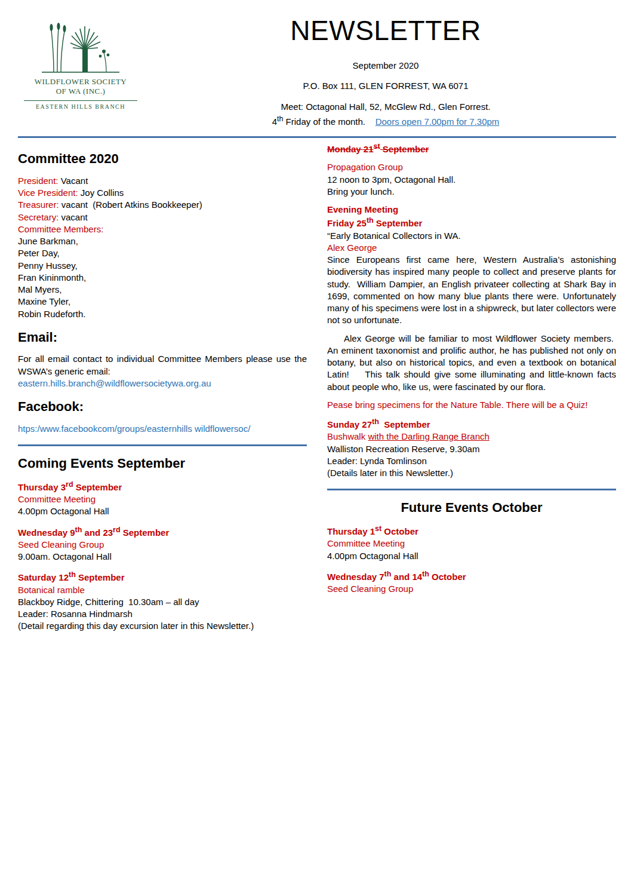WILDFLOWER SOCIETY
OF WA (INC.)
EASTERN HILLS BRANCH
NEWSLETTER
September 2020
P.O. Box 111, GLEN FORREST, WA 6071
Meet: Octagonal Hall, 52, McGlew Rd., Glen Forrest.
4th Friday of the month. Doors open 7.00pm for 7.30pm
Committee 2020
President: Vacant
Vice President: Joy Collins
Treasurer: vacant (Robert Atkins Bookkeeper)
Secretary: vacant
Committee Members:
June Barkman,
Peter Day,
Penny Hussey,
Fran Kininmonth,
Mal Myers,
Maxine Tyler,
Robin Rudeforth.
Email:
For all email contact to individual Committee Members please use the WSWA’s generic email:
eastern.hills.branch@wildflowersocietywa.org.au
Facebook:
htps:/www.facebookcom/groups/easternhills wildflowersoc/
Coming Events September
Thursday 3rd September
Committee Meeting
4.00pm Octagonal Hall
Wednesday 9th and 23rd September
Seed Cleaning Group
9.00am. Octagonal Hall
Saturday 12th September
Botanical ramble
Blackboy Ridge, Chittering 10.30am – all day
Leader: Rosanna Hindmarsh
(Detail regarding this day excursion later in this Newsletter.)
Monday 21st September
Propagation Group
12 noon to 3pm, Octagonal Hall.
Bring your lunch.
Evening Meeting
Friday 25th September
“Early Botanical Collectors in WA.
Alex George
Since Europeans first came here, Western Australia’s astonishing biodiversity has inspired many people to collect and preserve plants for study. William Dampier, an English privateer collecting at Shark Bay in 1699, commented on how many blue plants there were. Unfortunately many of his specimens were lost in a shipwreck, but later collectors were not so unfortunate.
Alex George will be familiar to most Wildflower Society members. An eminent taxonomist and prolific author, he has published not only on botany, but also on historical topics, and even a textbook on botanical Latin! This talk should give some illuminating and little-known facts about people who, like us, were fascinated by our flora.
Pease bring specimens for the Nature Table. There will be a Quiz!
Sunday 27th September
Bushwalk with the Darling Range Branch
Walliston Recreation Reserve, 9.30am
Leader: Lynda Tomlinson
(Details later in this Newsletter.)
Future Events October
Thursday 1st October
Committee Meeting
4.00pm Octagonal Hall
Wednesday 7th and 14th October
Seed Cleaning Group